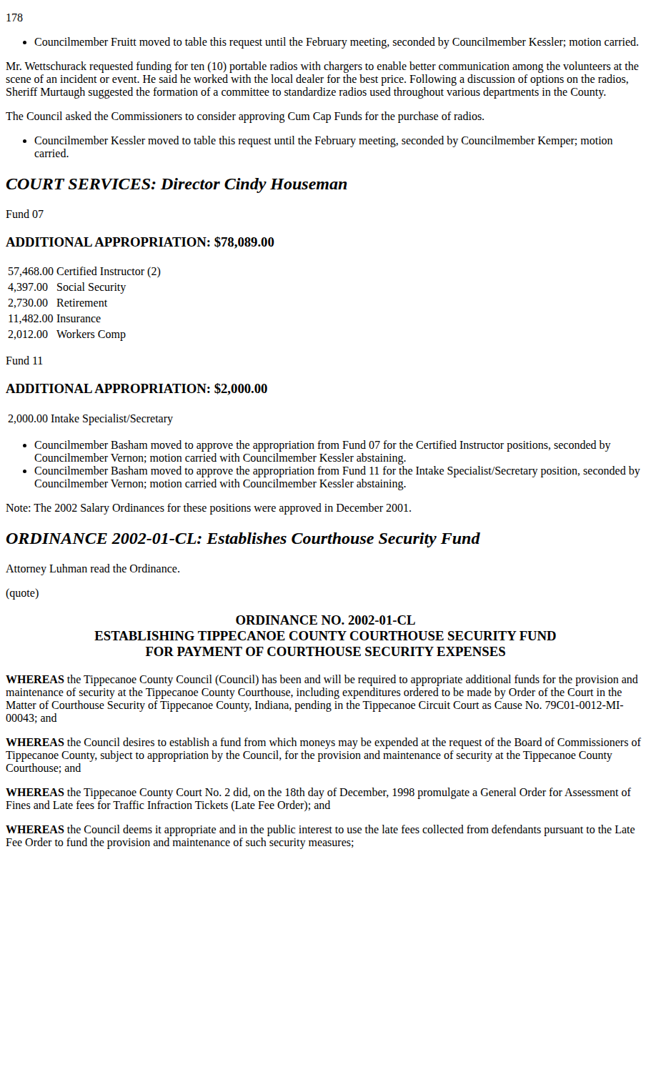178
Councilmember Fruitt moved to table this request until the February meeting, seconded by Councilmember Kessler; motion carried.
Mr. Wettschurack requested funding for ten (10) portable radios with chargers to enable better communication among the volunteers at the scene of an incident or event. He said he worked with the local dealer for the best price. Following a discussion of options on the radios, Sheriff Murtaugh suggested the formation of a committee to standardize radios used throughout various departments in the County.
The Council asked the Commissioners to consider approving Cum Cap Funds for the purchase of radios.
Councilmember Kessler moved to table this request until the February meeting, seconded by Councilmember Kemper; motion carried.
COURT SERVICES: Director Cindy Houseman
Fund 07
ADDITIONAL APPROPRIATION: $78,089.00
| 57,468.00 | Certified Instructor (2) |
| 4,397.00 | Social Security |
| 2,730.00 | Retirement |
| 11,482.00 | Insurance |
| 2,012.00 | Workers Comp |
Fund 11
ADDITIONAL APPROPRIATION: $2,000.00
| 2,000.00 | Intake Specialist/Secretary |
Councilmember Basham moved to approve the appropriation from Fund 07 for the Certified Instructor positions, seconded by Councilmember Vernon; motion carried with Councilmember Kessler abstaining.
Councilmember Basham moved to approve the appropriation from Fund 11 for the Intake Specialist/Secretary position, seconded by Councilmember Vernon; motion carried with Councilmember Kessler abstaining.
Note: The 2002 Salary Ordinances for these positions were approved in December 2001.
ORDINANCE 2002-01-CL: Establishes Courthouse Security Fund
Attorney Luhman read the Ordinance.
(quote)
ORDINANCE NO. 2002-01-CL
ESTABLISHING TIPPECANOE COUNTY COURTHOUSE SECURITY FUND
FOR PAYMENT OF COURTHOUSE SECURITY EXPENSES
WHEREAS the Tippecanoe County Council (Council) has been and will be required to appropriate additional funds for the provision and maintenance of security at the Tippecanoe County Courthouse, including expenditures ordered to be made by Order of the Court in the Matter of Courthouse Security of Tippecanoe County, Indiana, pending in the Tippecanoe Circuit Court as Cause No. 79C01-0012-MI-00043; and
WHEREAS the Council desires to establish a fund from which moneys may be expended at the request of the Board of Commissioners of Tippecanoe County, subject to appropriation by the Council, for the provision and maintenance of security at the Tippecanoe County Courthouse; and
WHEREAS the Tippecanoe County Court No. 2 did, on the 18th day of December, 1998 promulgate a General Order for Assessment of Fines and Late fees for Traffic Infraction Tickets (Late Fee Order); and
WHEREAS the Council deems it appropriate and in the public interest to use the late fees collected from defendants pursuant to the Late Fee Order to fund the provision and maintenance of such security measures;